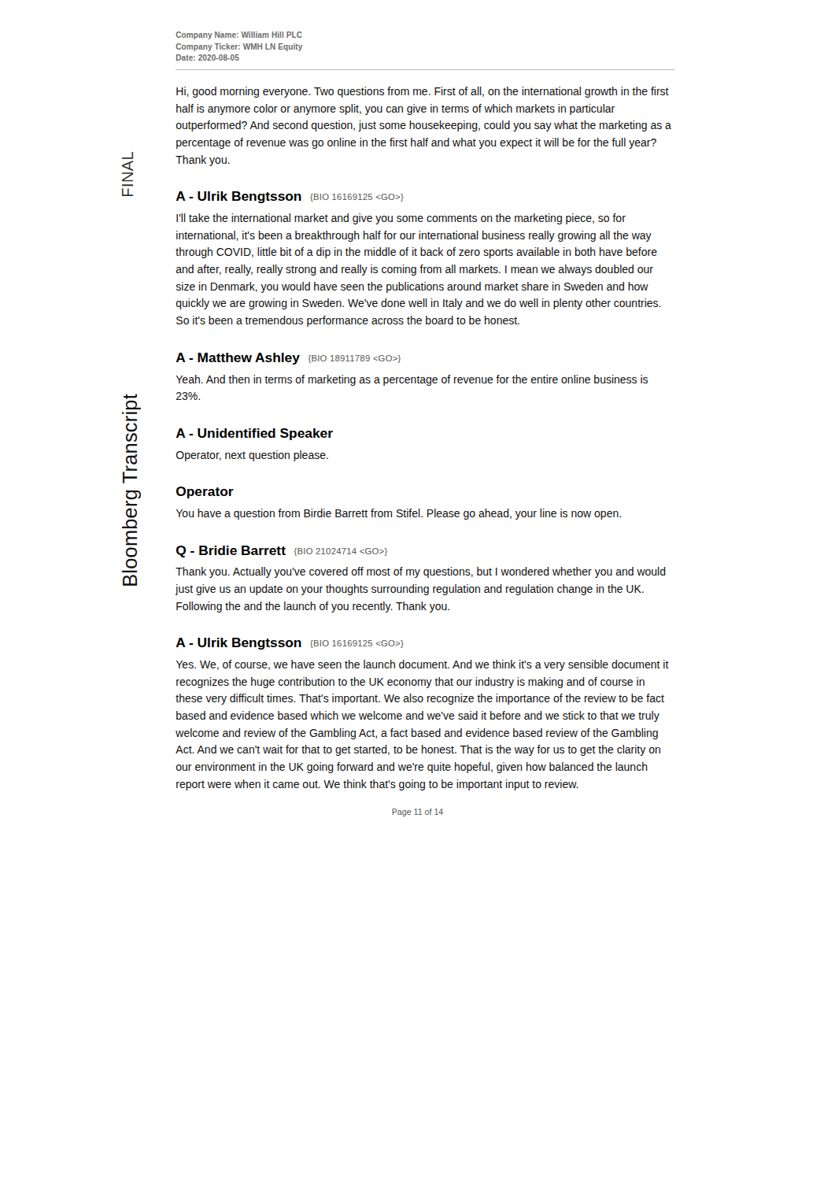FINAL
Bloomberg Transcript
Company Name: William Hill PLC
Company Ticker: WMH LN Equity
Date: 2020-08-05
Hi, good morning everyone. Two questions from me. First of all, on the international growth in the first half is anymore color or anymore split, you can give in terms of which markets in particular outperformed? And second question, just some housekeeping, could you say what the marketing as a percentage of revenue was go online in the first half and what you expect it will be for the full year? Thank you.
A - Ulrik Bengtsson {BIO 16169125 <GO>}
I'll take the international market and give you some comments on the marketing piece, so for international, it's been a breakthrough half for our international business really growing all the way through COVID, little bit of a dip in the middle of it back of zero sports available in both have before and after, really, really strong and really is coming from all markets. I mean we always doubled our size in Denmark, you would have seen the publications around market share in Sweden and how quickly we are growing in Sweden. We've done well in Italy and we do well in plenty other countries. So it's been a tremendous performance across the board to be honest.
A - Matthew Ashley {BIO 18911789 <GO>}
Yeah. And then in terms of marketing as a percentage of revenue for the entire online business is 23%.
A - Unidentified Speaker
Operator, next question please.
Operator
You have a question from Birdie Barrett from Stifel. Please go ahead, your line is now open.
Q - Bridie Barrett {BIO 21024714 <GO>}
Thank you. Actually you've covered off most of my questions, but I wondered whether you and would just give us an update on your thoughts surrounding regulation and regulation change in the UK. Following the and the launch of you recently. Thank you.
A - Ulrik Bengtsson {BIO 16169125 <GO>}
Yes. We, of course, we have seen the launch document. And we think it's a very sensible document it recognizes the huge contribution to the UK economy that our industry is making and of course in these very difficult times. That's important. We also recognize the importance of the review to be fact based and evidence based which we welcome and we've said it before and we stick to that we truly welcome and review of the Gambling Act, a fact based and evidence based review of the Gambling Act. And we can't wait for that to get started, to be honest. That is the way for us to get the clarity on our environment in the UK going forward and we're quite hopeful, given how balanced the launch report were when it came out. We think that's going to be important input to review.
Page 11 of 14